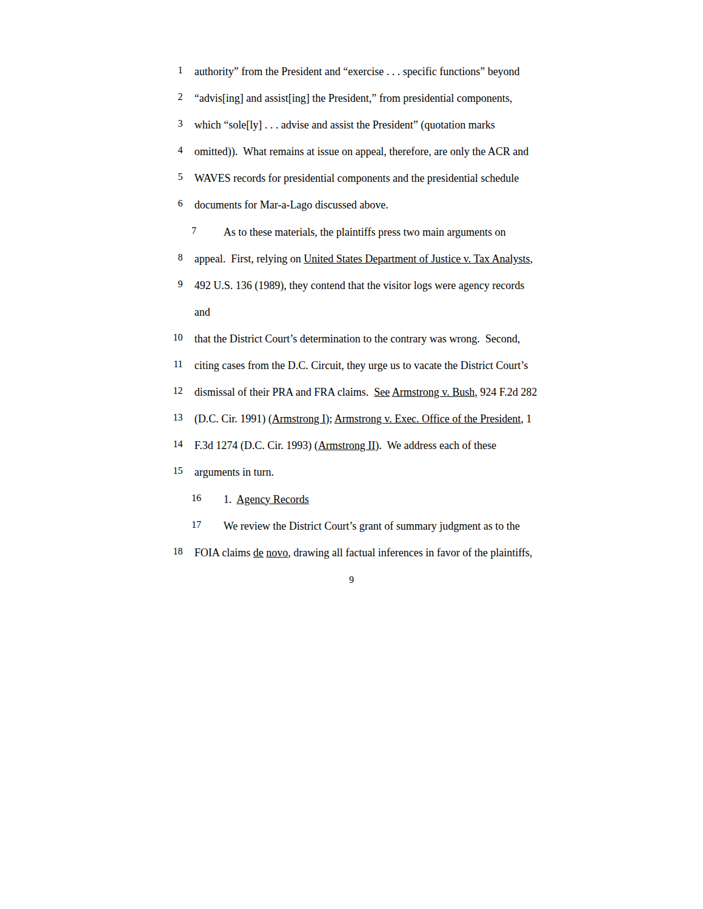authority” from the President and “exercise . . . specific functions” beyond
“advis[ing] and assist[ing] the President,” from presidential components,
which “sole[ly] . . . advise and assist the President” (quotation marks
omitted)). What remains at issue on appeal, therefore, are only the ACR and
WAVES records for presidential components and the presidential schedule
documents for Mar-a-Lago discussed above.
As to these materials, the plaintiffs press two main arguments on
appeal. First, relying on United States Department of Justice v. Tax Analysts,
492 U.S. 136 (1989), they contend that the visitor logs were agency records and
that the District Court’s determination to the contrary was wrong. Second,
citing cases from the D.C. Circuit, they urge us to vacate the District Court’s
dismissal of their PRA and FRA claims. See Armstrong v. Bush, 924 F.2d 282
(D.C. Cir. 1991) (Armstrong I); Armstrong v. Exec. Office of the President, 1
F.3d 1274 (D.C. Cir. 1993) (Armstrong II). We address each of these
arguments in turn.
1. Agency Records
We review the District Court’s grant of summary judgment as to the
FOIA claims de novo, drawing all factual inferences in favor of the plaintiffs,
9